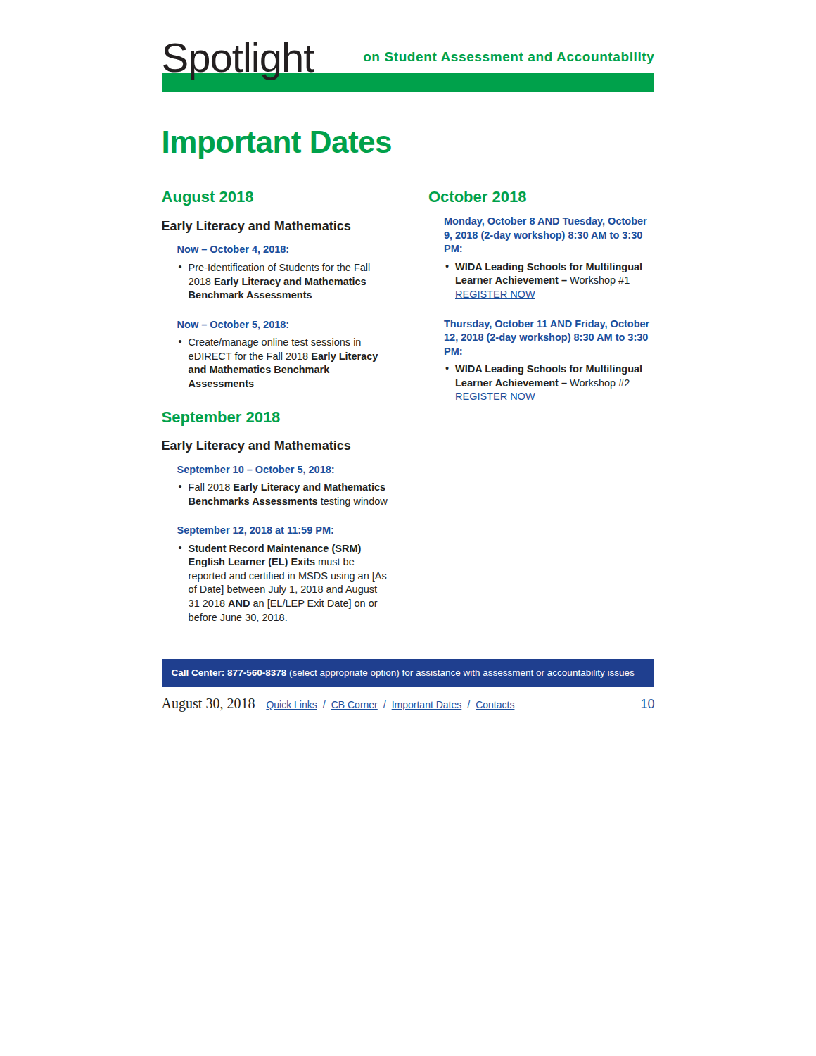Spotlight
on Student Assessment and Accountability
Important Dates
August 2018
Early Literacy and Mathematics
Now – October 4, 2018:
Pre-Identification of Students for the Fall 2018 Early Literacy and Mathematics Benchmark Assessments
Now – October 5, 2018:
Create/manage online test sessions in eDIRECT for the Fall 2018 Early Literacy and Mathematics Benchmark Assessments
September 2018
Early Literacy and Mathematics
September 10 – October 5, 2018:
Fall 2018 Early Literacy and Mathematics Benchmarks Assessments testing window
September 12, 2018 at 11:59 PM:
Student Record Maintenance (SRM) English Learner (EL) Exits must be reported and certified in MSDS using an [As of Date] between July 1, 2018 and August 31 2018 AND an [EL/LEP Exit Date] on or before June 30, 2018.
October 2018
Monday, October 8 AND Tuesday, October 9, 2018 (2-day workshop) 8:30 AM to 3:30 PM:
WIDA Leading Schools for Multilingual Learner Achievement – Workshop #1
REGISTER NOW
Thursday, October 11 AND Friday, October 12, 2018 (2-day workshop) 8:30 AM to 3:30 PM:
WIDA Leading Schools for Multilingual Learner Achievement – Workshop #2
REGISTER NOW
Call Center: 877-560-8378 (select appropriate option) for assistance with assessment or accountability issues
August 30, 2018
Quick Links/CB Corner/Important Dates/Contacts
10